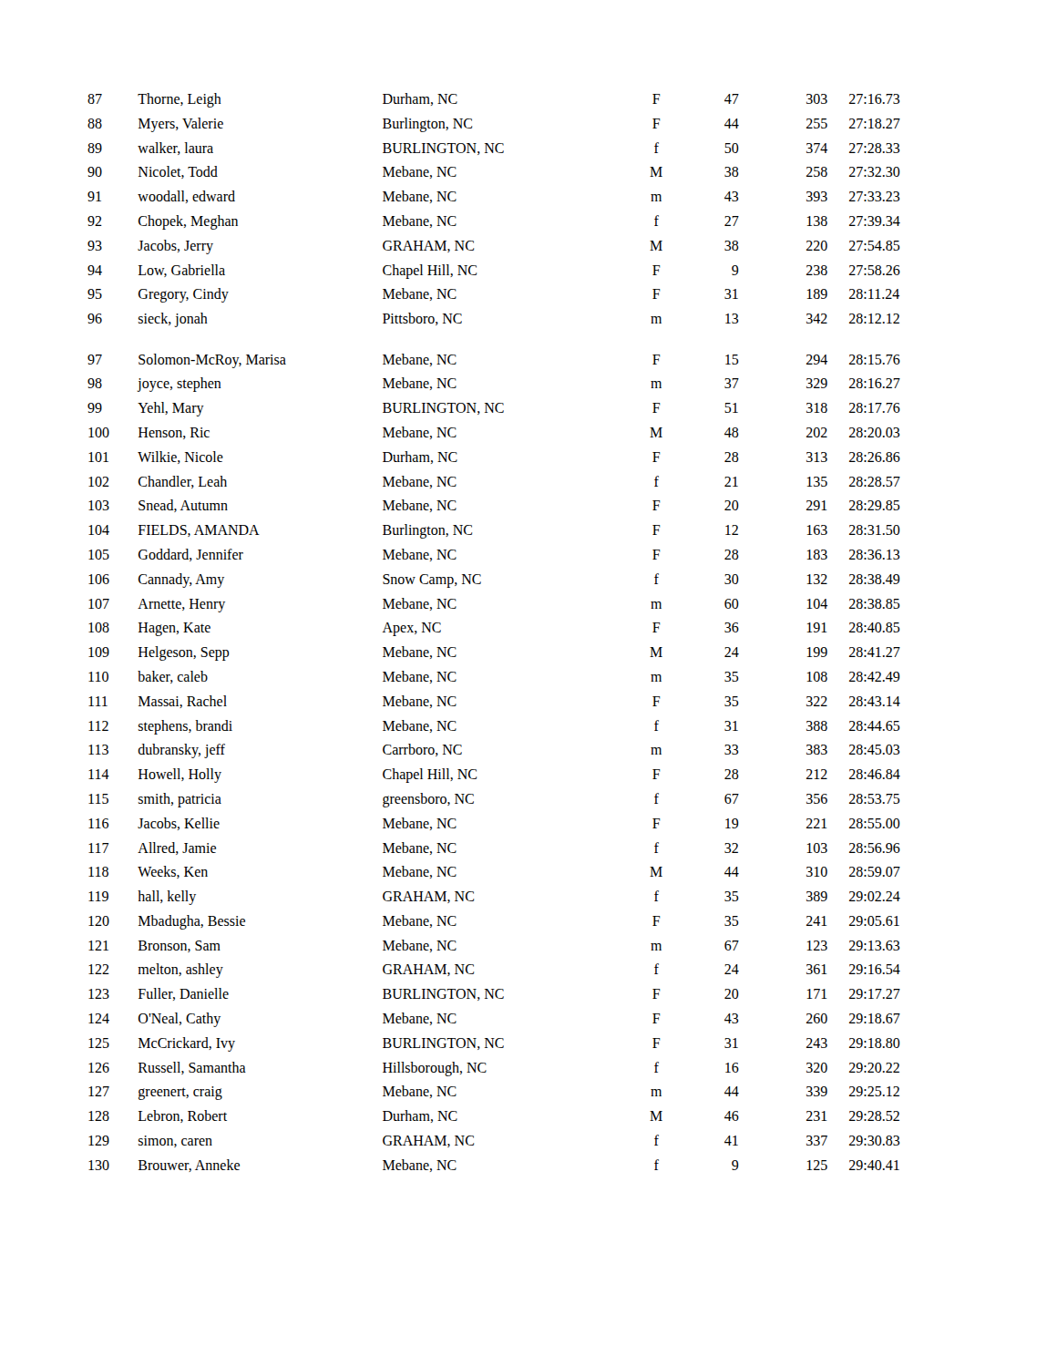| 87 | Thorne, Leigh | Durham, NC | F | 47 | 303 | 27:16.73 |
| 88 | Myers, Valerie | Burlington, NC | F | 44 | 255 | 27:18.27 |
| 89 | walker, laura | BURLINGTON, NC | f | 50 | 374 | 27:28.33 |
| 90 | Nicolet, Todd | Mebane, NC | M | 38 | 258 | 27:32.30 |
| 91 | woodall, edward | Mebane, NC | m | 43 | 393 | 27:33.23 |
| 92 | Chopek, Meghan | Mebane, NC | f | 27 | 138 | 27:39.34 |
| 93 | Jacobs, Jerry | GRAHAM, NC | M | 38 | 220 | 27:54.85 |
| 94 | Low, Gabriella | Chapel Hill, NC | F | 9 | 238 | 27:58.26 |
| 95 | Gregory, Cindy | Mebane, NC | F | 31 | 189 | 28:11.24 |
| 96 | sieck, jonah | Pittsboro, NC | m | 13 | 342 | 28:12.12 |
| 97 | Solomon-McRoy, Marisa | Mebane, NC | F | 15 | 294 | 28:15.76 |
| 98 | joyce, stephen | Mebane, NC | m | 37 | 329 | 28:16.27 |
| 99 | Yehl, Mary | BURLINGTON, NC | F | 51 | 318 | 28:17.76 |
| 100 | Henson, Ric | Mebane, NC | M | 48 | 202 | 28:20.03 |
| 101 | Wilkie, Nicole | Durham, NC | F | 28 | 313 | 28:26.86 |
| 102 | Chandler, Leah | Mebane, NC | f | 21 | 135 | 28:28.57 |
| 103 | Snead, Autumn | Mebane, NC | F | 20 | 291 | 28:29.85 |
| 104 | FIELDS, AMANDA | Burlington, NC | F | 12 | 163 | 28:31.50 |
| 105 | Goddard, Jennifer | Mebane, NC | F | 28 | 183 | 28:36.13 |
| 106 | Cannady, Amy | Snow Camp, NC | f | 30 | 132 | 28:38.49 |
| 107 | Arnette, Henry | Mebane, NC | m | 60 | 104 | 28:38.85 |
| 108 | Hagen, Kate | Apex, NC | F | 36 | 191 | 28:40.85 |
| 109 | Helgeson, Sepp | Mebane, NC | M | 24 | 199 | 28:41.27 |
| 110 | baker, caleb | Mebane, NC | m | 35 | 108 | 28:42.49 |
| 111 | Massai, Rachel | Mebane, NC | F | 35 | 322 | 28:43.14 |
| 112 | stephens, brandi | Mebane, NC | f | 31 | 388 | 28:44.65 |
| 113 | dubransky, jeff | Carrboro, NC | m | 33 | 383 | 28:45.03 |
| 114 | Howell, Holly | Chapel Hill, NC | F | 28 | 212 | 28:46.84 |
| 115 | smith, patricia | greensboro, NC | f | 67 | 356 | 28:53.75 |
| 116 | Jacobs, Kellie | Mebane, NC | F | 19 | 221 | 28:55.00 |
| 117 | Allred, Jamie | Mebane, NC | f | 32 | 103 | 28:56.96 |
| 118 | Weeks, Ken | Mebane, NC | M | 44 | 310 | 28:59.07 |
| 119 | hall, kelly | GRAHAM, NC | f | 35 | 389 | 29:02.24 |
| 120 | Mbadugha, Bessie | Mebane, NC | F | 35 | 241 | 29:05.61 |
| 121 | Bronson, Sam | Mebane, NC | m | 67 | 123 | 29:13.63 |
| 122 | melton, ashley | GRAHAM, NC | f | 24 | 361 | 29:16.54 |
| 123 | Fuller, Danielle | BURLINGTON, NC | F | 20 | 171 | 29:17.27 |
| 124 | O'Neal, Cathy | Mebane, NC | F | 43 | 260 | 29:18.67 |
| 125 | McCrickard, Ivy | BURLINGTON, NC | F | 31 | 243 | 29:18.80 |
| 126 | Russell, Samantha | Hillsborough, NC | f | 16 | 320 | 29:20.22 |
| 127 | greenert, craig | Mebane, NC | m | 44 | 339 | 29:25.12 |
| 128 | Lebron, Robert | Durham, NC | M | 46 | 231 | 29:28.52 |
| 129 | simon, caren | GRAHAM, NC | f | 41 | 337 | 29:30.83 |
| 130 | Brouwer, Anneke | Mebane, NC | f | 9 | 125 | 29:40.41 |